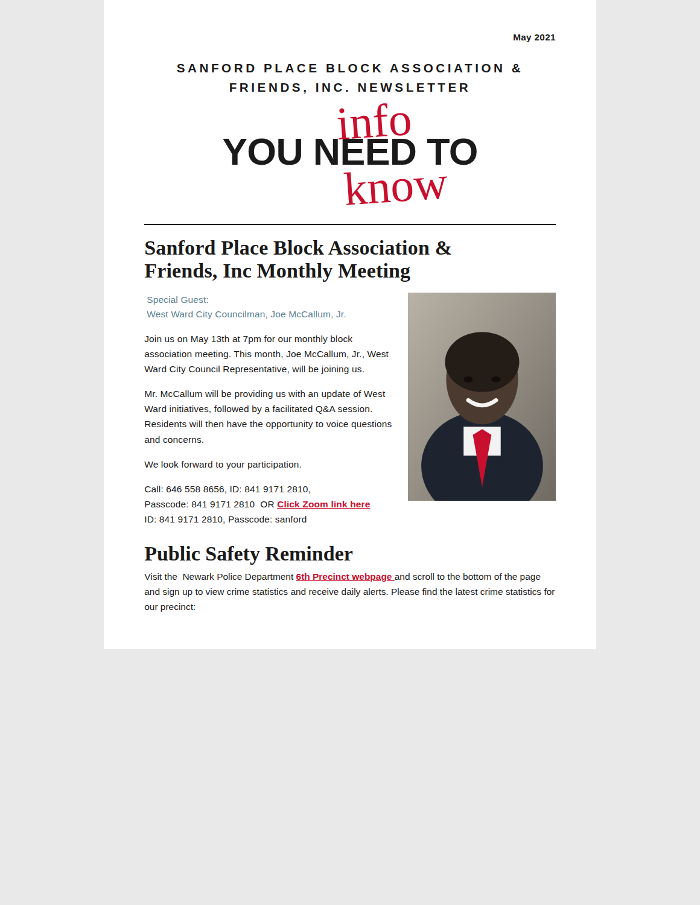May 2021
Sanford Place Block Association &
Friends, Inc. Newsletter
info YOU NEED TO know
Sanford Place Block Association &
Friends, Inc Monthly Meeting
Special Guest:
West Ward City Councilman, Joe McCallum, Jr.
Join us on May 13th at 7pm for our monthly block association meeting. This month, Joe McCallum, Jr., West Ward City Council Representative, will be joining us.
Mr. McCallum will be providing us with an update of West Ward initiatives, followed by a facilitated Q&A session. Residents will then have the opportunity to voice questions and concerns.
We look forward to your participation.
Call: 646 558 8656, ID: 841 9171 2810,
Passcode: 841 9171 2810 OR Click Zoom link here
ID: 841 9171 2810, Passcode: sanford
Public Safety Reminder
Visit the Newark Police Department 6th Precinct webpage and scroll to the bottom of the page and sign up to view crime statistics and receive daily alerts. Please find the latest crime statistics for our precinct: